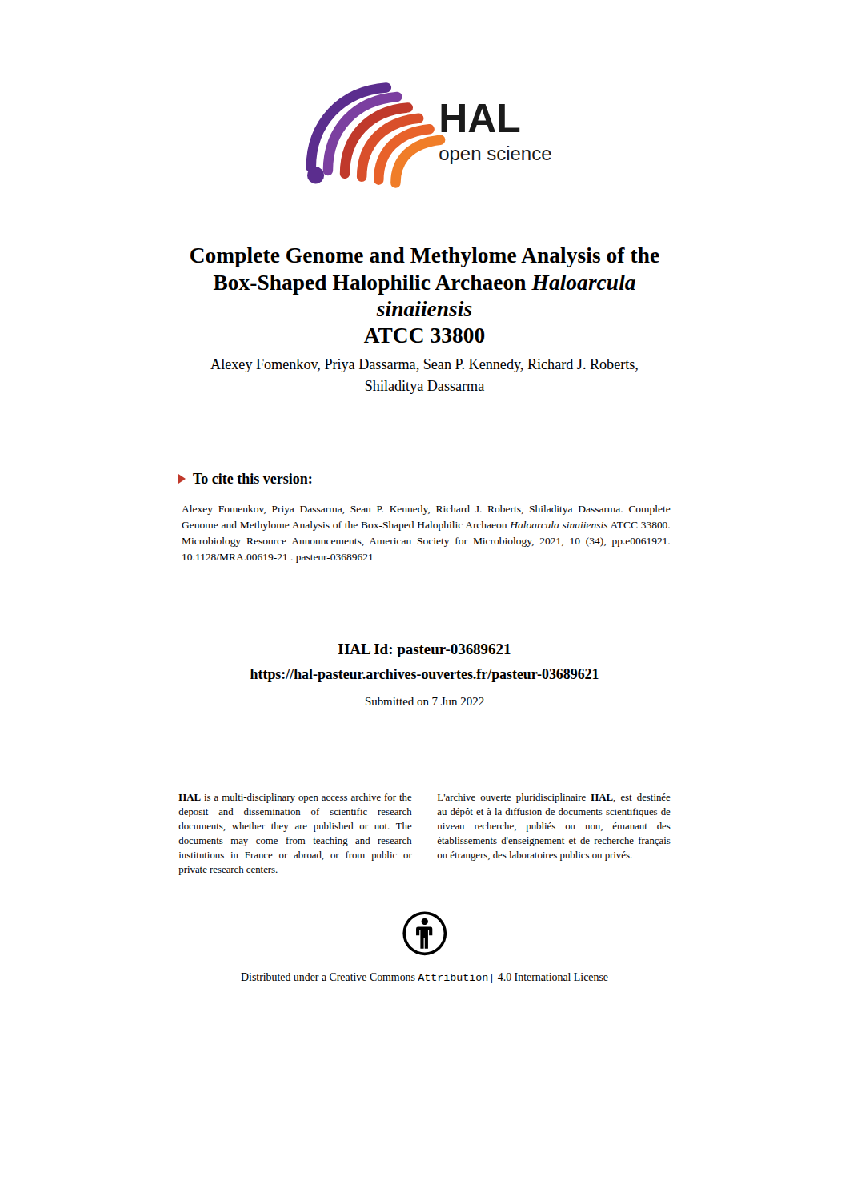HAL open science
Complete Genome and Methylome Analysis of the
Box-Shaped Halophilic Archaeon Haloarcula sinaiiensis
ATCC 33800
Alexey Fomenkov, Priya Dassarma, Sean P. Kennedy, Richard J. Roberts, Shiladitya Dassarma
To cite this version:
Alexey Fomenkov, Priya Dassarma, Sean P. Kennedy, Richard J. Roberts, Shiladitya Dassarma. Complete Genome and Methylome Analysis of the Box-Shaped Halophilic Archaeon Haloarcula sinaiiensis ATCC 33800. Microbiology Resource Announcements, American Society for Microbiology, 2021, 10 (34), pp.e0061921. 10.1128/MRA.00619-21 . pasteur-03689621
HAL Id: pasteur-03689621
https://hal-pasteur.archives-ouvertes.fr/pasteur-03689621
Submitted on 7 Jun 2022
HAL is a multi-disciplinary open access archive for the deposit and dissemination of scientific research documents, whether they are published or not. The documents may come from teaching and research institutions in France or abroad, or from public or private research centers.
L'archive ouverte pluridisciplinaire HAL, est destinée au dépôt et à la diffusion de documents scientifiques de niveau recherche, publiés ou non, émanant des établissements d'enseignement et de recherche français ou étrangers, des laboratoires publics ou privés.
Distributed under a Creative Commons Attribution| 4.0 International License